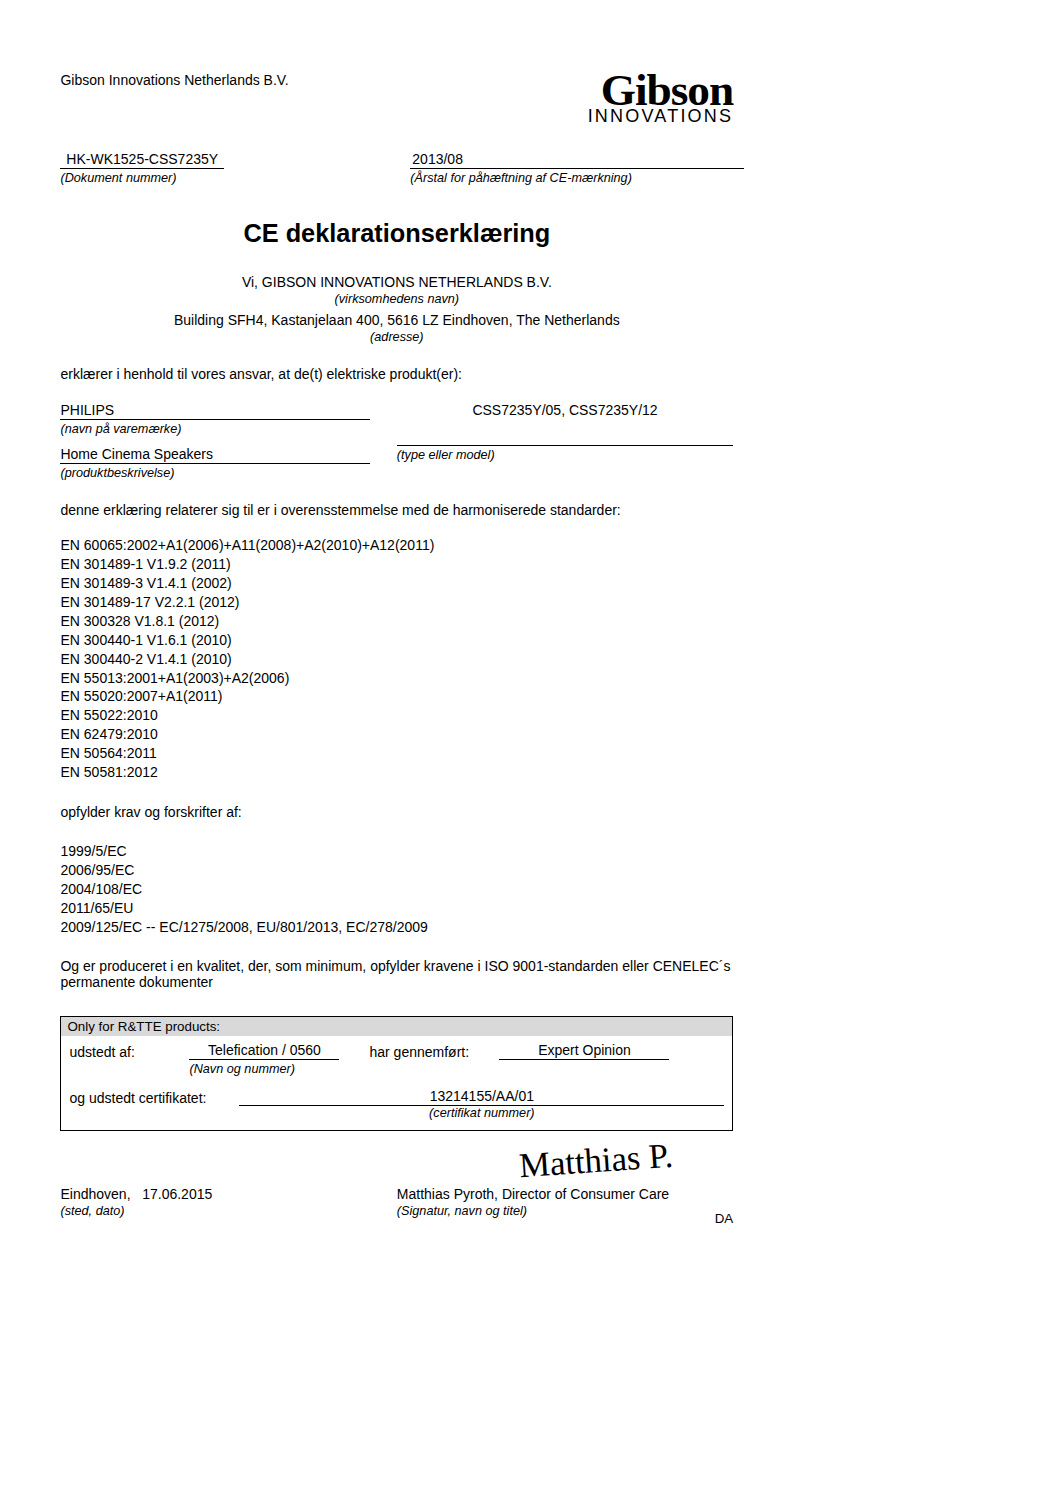Gibson Innovations Netherlands B.V.
Gibson INNOVATIONS
HK-WK1525-CSS7235Y
(Dokument nummer)
2013/08
(Årstal for påhæftning af CE-mærkning)
CE deklarationserklæring
Vi, GIBSON INNOVATIONS NETHERLANDS B.V.
(virksomhedens navn)
Building SFH4, Kastanjelaan 400, 5616 LZ Eindhoven, The Netherlands
(adresse)
erklærer i henhold til vores ansvar, at de(t) elektriske produkt(er):
PHILIPS
(navn på varemærke)
Home Cinema Speakers
(produktbeskrivelse)
CSS7235Y/05, CSS7235Y/12
(type eller model)
denne erklæring relaterer sig til er i overensstemmelse med de harmoniserede standarder:
EN 60065:2002+A1(2006)+A11(2008)+A2(2010)+A12(2011)
EN 301489-1 V1.9.2 (2011)
EN 301489-3 V1.4.1 (2002)
EN 301489-17 V2.2.1 (2012)
EN 300328 V1.8.1 (2012)
EN 300440-1 V1.6.1 (2010)
EN 300440-2 V1.4.1 (2010)
EN 55013:2001+A1(2003)+A2(2006)
EN 55020:2007+A1(2011)
EN 55022:2010
EN 62479:2010
EN 50564:2011
EN 50581:2012
opfylder krav og forskrifter af:
1999/5/EC
2006/95/EC
2004/108/EC
2011/65/EU
2009/125/EC -- EC/1275/2008, EU/801/2013, EC/278/2009
Og er produceret i en kvalitet, der, som minimum, opfylder kravene i ISO 9001-standarden eller CENELEC´s permanente dokumenter
Only for R&TTE products:
udstedt af:
Telefication / 0560
har gennemført:
Expert Opinion
(Navn og nummer)
og udstedt certifikatet:
13214155/AA/01
(certifikat nummer)
Matthias P.
Eindhoven, 17.06.2015
(sted, dato)
Matthias Pyroth, Director of Consumer Care
(Signatur, navn og titel)
DA